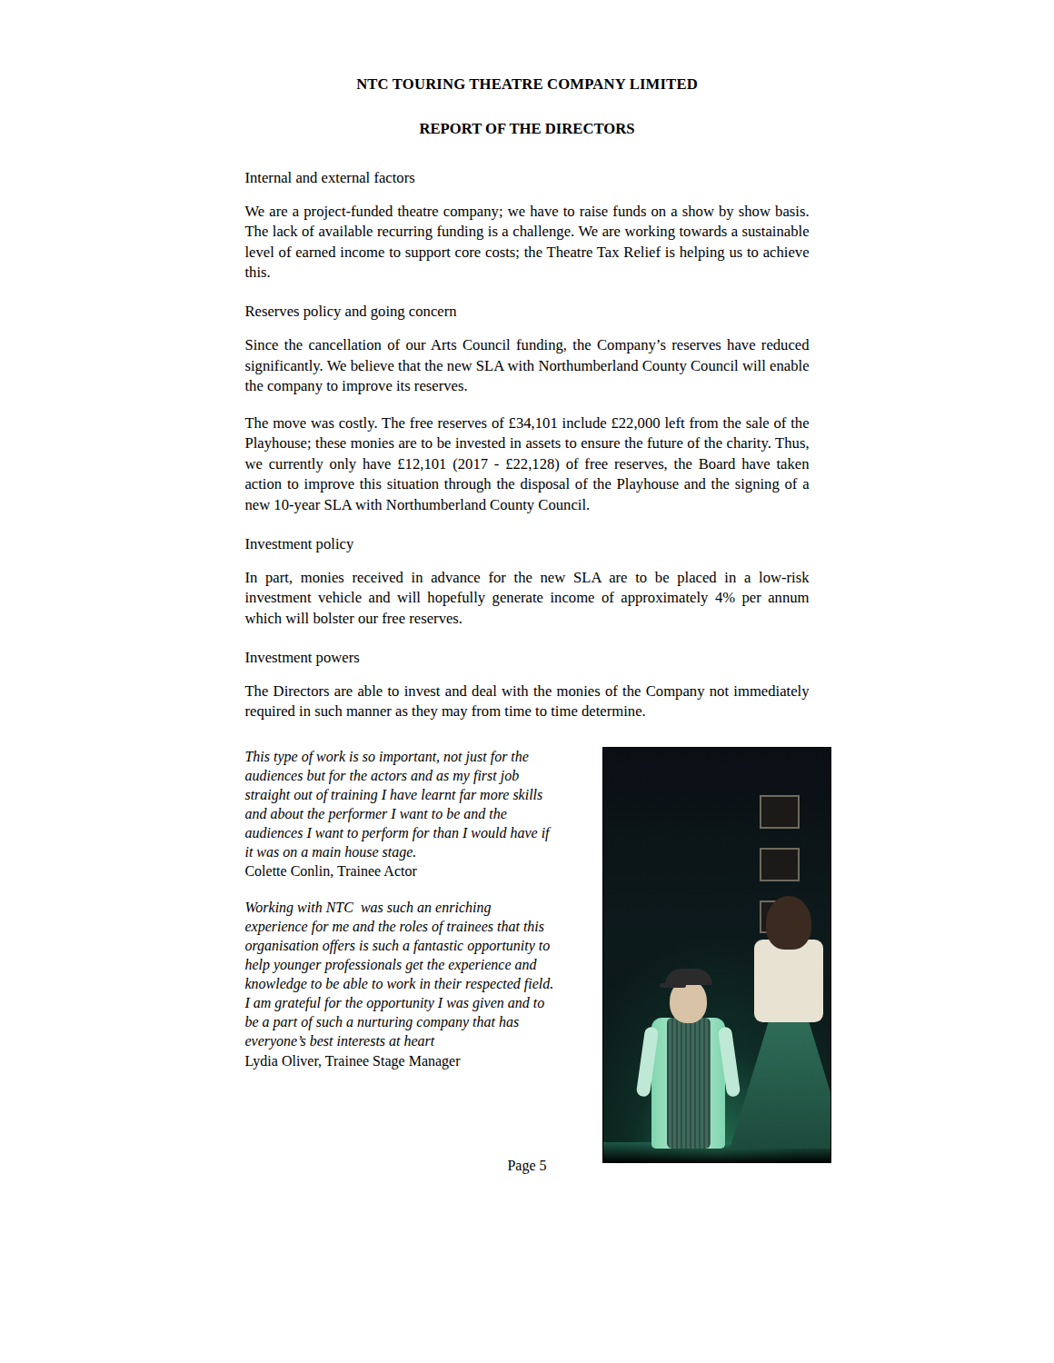NTC TOURING THEATRE COMPANY LIMITED
REPORT OF THE DIRECTORS
Internal and external factors
We are a project-funded theatre company; we have to raise funds on a show by show basis. The lack of available recurring funding is a challenge. We are working towards a sustainable level of earned income to support core costs; the Theatre Tax Relief is helping us to achieve this.
Reserves policy and going concern
Since the cancellation of our Arts Council funding, the Company’s reserves have reduced significantly. We believe that the new SLA with Northumberland County Council will enable the company to improve its reserves.
The move was costly. The free reserves of £34,101 include £22,000 left from the sale of the Playhouse; these monies are to be invested in assets to ensure the future of the charity. Thus, we currently only have £12,101 (2017 - £22,128) of free reserves, the Board have taken action to improve this situation through the disposal of the Playhouse and the signing of a new 10-year SLA with Northumberland County Council.
Investment policy
In part, monies received in advance for the new SLA are to be placed in a low-risk investment vehicle and will hopefully generate income of approximately 4% per annum which will bolster our free reserves.
Investment powers
The Directors are able to invest and deal with the monies of the Company not immediately required in such manner as they may from time to time determine.
This type of work is so important, not just for the audiences but for the actors and as my first job straight out of training I have learnt far more skills and about the performer I want to be and the audiences I want to perform for than I would have if it was on a main house stage.
Colette Conlin, Trainee Actor
Working with NTC was such an enriching experience for me and the roles of trainees that this organisation offers is such a fantastic opportunity to help younger professionals get the experience and knowledge to be able to work in their respected field. I am grateful for the opportunity I was given and to be a part of such a nurturing company that has everyone’s best interests at heart
Lydia Oliver, Trainee Stage Manager
Page 5